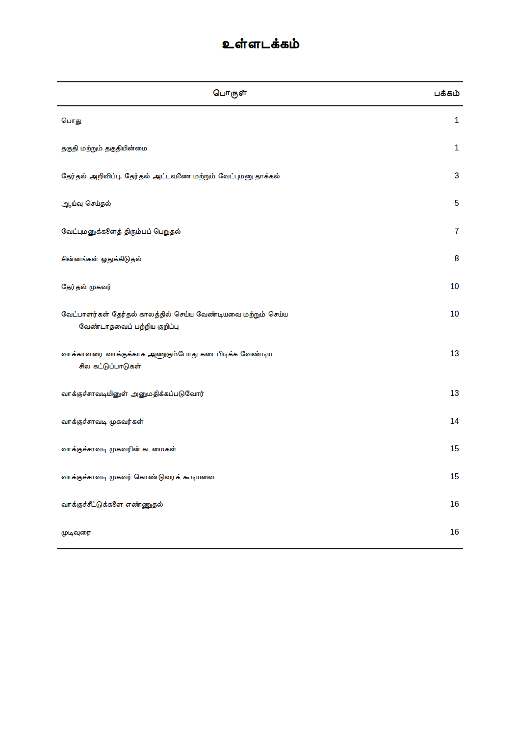உள்ளடக்கம்
| பொருள் | பக்கம் |
| --- | --- |
| பொது | 1 |
| தகுதி மற்றும் தகுதியின்மை | 1 |
| தேர்தல் அறிவிப்பு, தேர்தல் அட்டவணை மற்றும் வேட்புமனு தாக்கல் | 3 |
| ஆய்வு செய்தல் | 5 |
| வேட்புமனுக்களைத் திரும்பப் பெறுதல் | 7 |
| சின்னங்கள் ஒதுக்கிடுதல் | 8 |
| தேர்தல் முகவர் | 10 |
| வேட்பாளர்கள் தேர்தல் காலத்தில் செய்ய வேண்டியவை மற்றும் செய்ய வேண்டாதவைப் பற்றிய குறிப்பு | 10 |
| வாக்காளரை வாக்குக்காக அணுகும்போது கடைபிடிக்க வேண்டிய சில கட்டுப்பாடுகள் | 13 |
| வாக்குச்சாவடியினுள் அனுமதிக்கப்படுவோர் | 13 |
| வாக்குச்சாவடி முகவர்கள் | 14 |
| வாக்குச்சாவடி முகவரின் கடமைகள் | 15 |
| வாக்குச்சாவடி முகவர் கொண்டுவரக் கூடியவை | 15 |
| வாக்குச்சீட்டுக்களை எண்ணுதல் | 16 |
| முடிவுரை | 16 |